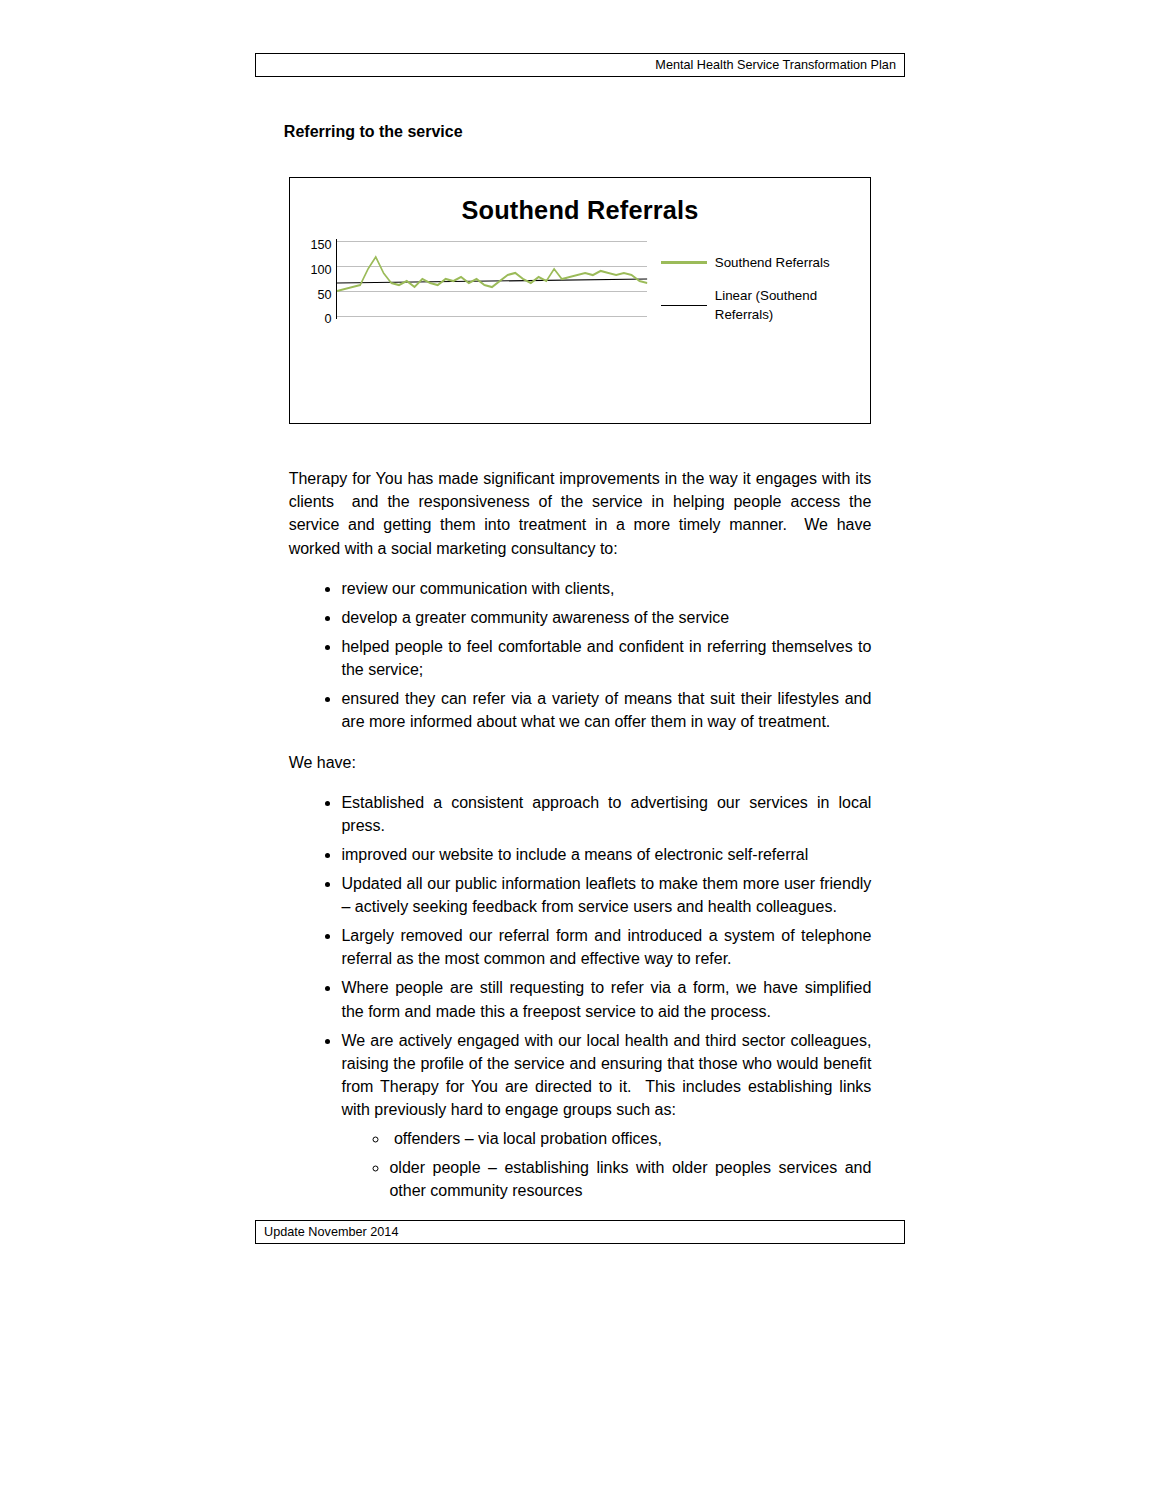Mental Health Service Transformation Plan
Referring to the service
Southend Referrals
150 100 50 0
Southend Referrals
Linear (Southend Referrals)
06/04/2… 20/04/2… 04/05/2… 18/05/2… 01/06/2… 15/06/2… 29/06/2… 13/07/2… 27/07/2… 10/08/2… 24/08/2… 07/09/2… 21/09/2… 05/10/2… 19/10/2… 02/11/2… 16/11/2…
Therapy for You has made significant improvements in the way it engages with its clients and the responsiveness of the service in helping people access the service and getting them into treatment in a more timely manner. We have worked with a social marketing consultancy to:
review our communication with clients,
develop a greater community awareness of the service
helped people to feel comfortable and confident in referring themselves to the service;
ensured they can refer via a variety of means that suit their lifestyles and are more informed about what we can offer them in way of treatment.
We have:
Established a consistent approach to advertising our services in local press.
improved our website to include a means of electronic self-referral
Updated all our public information leaflets to make them more user friendly – actively seeking feedback from service users and health colleagues.
Largely removed our referral form and introduced a system of telephone referral as the most common and effective way to refer.
Where people are still requesting to refer via a form, we have simplified the form and made this a freepost service to aid the process.
We are actively engaged with our local health and third sector colleagues, raising the profile of the service and ensuring that those who would benefit from Therapy for You are directed to it. This includes establishing links with previously hard to engage groups such as:
offenders – via local probation offices,
older people – establishing links with older peoples services and other community resources
Update November 2014